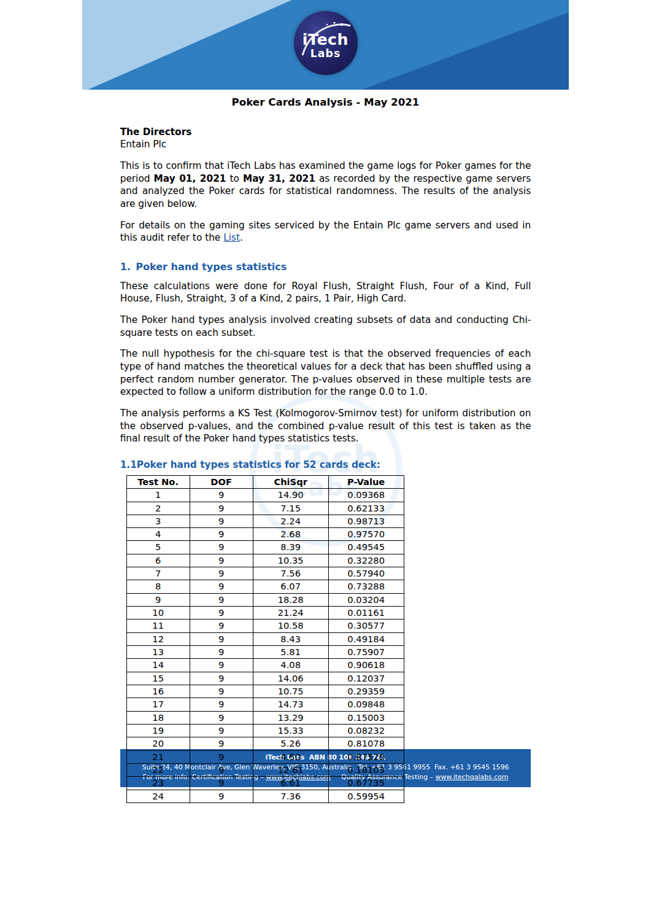iTechLabs
iTechLabs
Poker Cards Analysis - May 2021
The Directors
Entain Plc
This is to confirm that iTech Labs has examined the game logs for Poker games for the period May 01, 2021 to May 31, 2021 as recorded by the respective game servers and analyzed the Poker cards for statistical randomness. The results of the analysis are given below.
For details on the gaming sites serviced by the Entain Plc game servers and used in this audit refer to the List.
1. Poker hand types statistics
These calculations were done for Royal Flush, Straight Flush, Four of a Kind, Full House, Flush, Straight, 3 of a Kind, 2 pairs, 1 Pair, High Card.
The Poker hand types analysis involved creating subsets of data and conducting Chi-square tests on each subset.
The null hypothesis for the chi-square test is that the observed frequencies of each type of hand matches the theoretical values for a deck that has been shuffled using a perfect random number generator. The p-values observed in these multiple tests are expected to follow a uniform distribution for the range 0.0 to 1.0.
The analysis performs a KS Test (Kolmogorov-Smirnov test) for uniform distribution on the observed p-values, and the combined p-value result of this test is taken as the final result of the Poker hand types statistics tests.
1.1 Poker hand types statistics for 52 cards deck:
| Test No. | DOF | ChiSqr | P-Value |
| --- | --- | --- | --- |
| 1 | 9 | 14.90 | 0.09368 |
| 2 | 9 | 7.15 | 0.62133 |
| 3 | 9 | 2.24 | 0.98713 |
| 4 | 9 | 2.68 | 0.97570 |
| 5 | 9 | 8.39 | 0.49545 |
| 6 | 9 | 10.35 | 0.32280 |
| 7 | 9 | 7.56 | 0.57940 |
| 8 | 9 | 6.07 | 0.73288 |
| 9 | 9 | 18.28 | 0.03204 |
| 10 | 9 | 21.24 | 0.01161 |
| 11 | 9 | 10.58 | 0.30577 |
| 12 | 9 | 8.43 | 0.49184 |
| 13 | 9 | 5.81 | 0.75907 |
| 14 | 9 | 4.08 | 0.90618 |
| 15 | 9 | 14.06 | 0.12037 |
| 16 | 9 | 10.75 | 0.29359 |
| 17 | 9 | 14.73 | 0.09848 |
| 18 | 9 | 13.29 | 0.15003 |
| 19 | 9 | 15.33 | 0.08232 |
| 20 | 9 | 5.26 | 0.81078 |
| 21 | 9 | 4.50 | 0.87520 |
| 22 | 9 | 12.61 | 0.18103 |
| 23 | 9 | 6.61 | 0.67735 |
| 24 | 9 | 7.36 | 0.59954 |
iTech Labs ABN 80 108 249 761
Suite 24, 40 Montclair Ave, Glen Waverley, VIC 3150, Australia. Tel. +61 3 9561 9955 Fax. +61 3 9545 1596
For more info: Certification Testing – www.itechlabs.com Quality Assurance Testing – www.itechqalabs.com